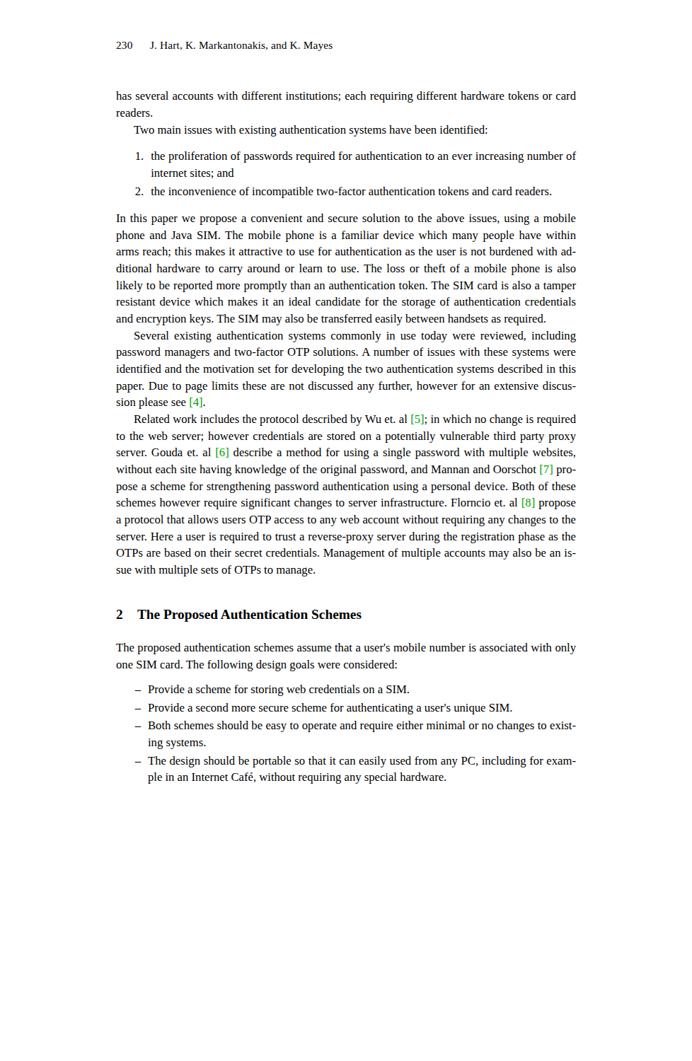230 J. Hart, K. Markantonakis, and K. Mayes
has several accounts with different institutions; each requiring different hardware tokens or card readers.
Two main issues with existing authentication systems have been identified:
the proliferation of passwords required for authentication to an ever increasing number of internet sites; and
the inconvenience of incompatible two-factor authentication tokens and card readers.
In this paper we propose a convenient and secure solution to the above issues, using a mobile phone and Java SIM. The mobile phone is a familiar device which many people have within arms reach; this makes it attractive to use for authentication as the user is not burdened with additional hardware to carry around or learn to use. The loss or theft of a mobile phone is also likely to be reported more promptly than an authentication token. The SIM card is also a tamper resistant device which makes it an ideal candidate for the storage of authentication credentials and encryption keys. The SIM may also be transferred easily between handsets as required.
Several existing authentication systems commonly in use today were reviewed, including password managers and two-factor OTP solutions. A number of issues with these systems were identified and the motivation set for developing the two authentication systems described in this paper. Due to page limits these are not discussed any further, however for an extensive discussion please see [4].
Related work includes the protocol described by Wu et. al [5]; in which no change is required to the web server; however credentials are stored on a potentially vulnerable third party proxy server. Gouda et. al [6] describe a method for using a single password with multiple websites, without each site having knowledge of the original password, and Mannan and Oorschot [7] propose a scheme for strengthening password authentication using a personal device. Both of these schemes however require significant changes to server infrastructure. Florncio et. al [8] propose a protocol that allows users OTP access to any web account without requiring any changes to the server. Here a user is required to trust a reverse-proxy server during the registration phase as the OTPs are based on their secret credentials. Management of multiple accounts may also be an issue with multiple sets of OTPs to manage.
2 The Proposed Authentication Schemes
The proposed authentication schemes assume that a user's mobile number is associated with only one SIM card. The following design goals were considered:
Provide a scheme for storing web credentials on a SIM.
Provide a second more secure scheme for authenticating a user's unique SIM.
Both schemes should be easy to operate and require either minimal or no changes to existing systems.
The design should be portable so that it can easily used from any PC, including for example in an Internet Café, without requiring any special hardware.